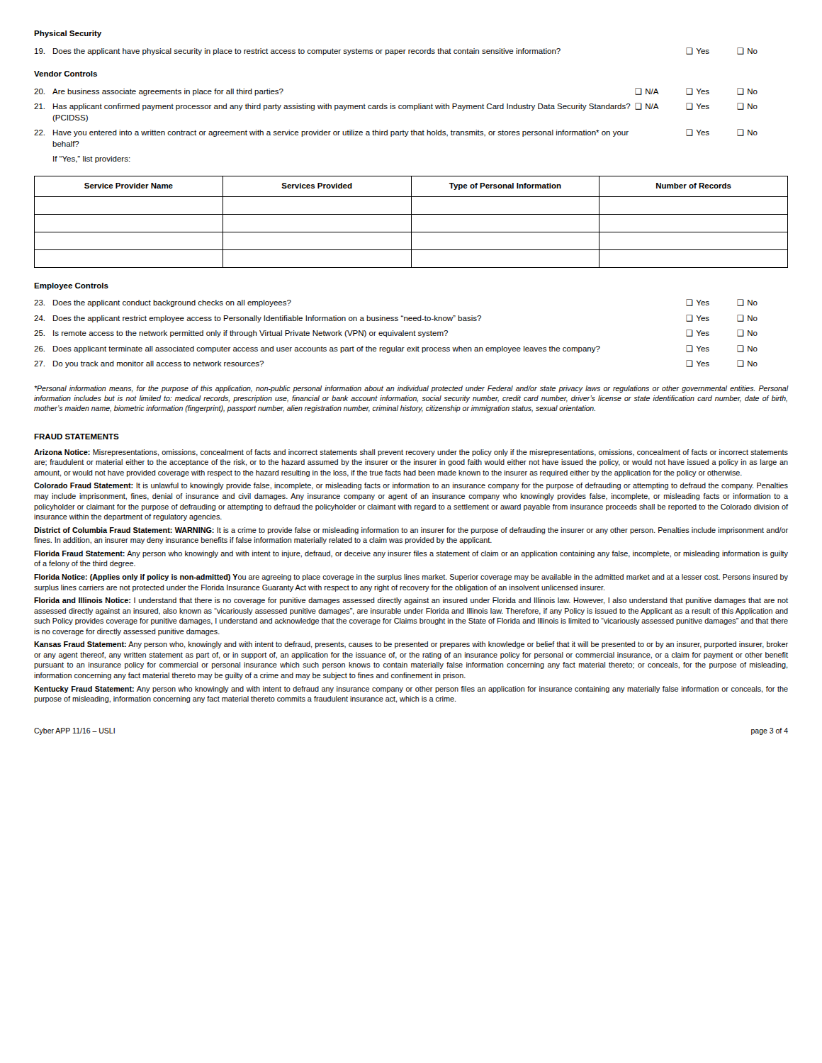Physical Security
| 19. | Does the applicant have physical security in place to restrict access to computer systems or paper records that contain sensitive information? | | ❑ Yes | ❑ No |
Vendor Controls
| 20. | Are business associate agreements in place for all third parties? | ❑ N/A | ❑ Yes | ❑ No |
| 21. | Has applicant confirmed payment processor and any third party assisting with payment cards is compliant with Payment Card Industry Data Security Standards? (PCIDSS) | ❑ N/A | ❑ Yes | ❑ No |
| 22. | Have you entered into a written contract or agreement with a service provider or utilize a third party that holds, transmits, or stores personal information* on your behalf? | | ❑ Yes | ❑ No |
| | If “Yes,” list providers: | | | |
| Service Provider Name | Services Provided | Type of Personal Information | Number of Records |
| --- | --- | --- | --- |
Employee Controls
| 23. | Does the applicant conduct background checks on all employees? | ❑ Yes | ❑ No |
| 24. | Does the applicant restrict employee access to Personally Identifiable Information on a business “need-to-know” basis? | ❑ Yes | ❑ No |
| 25. | Is remote access to the network permitted only if through Virtual Private Network (VPN) or equivalent system? | ❑ Yes | ❑ No |
| 26. | Does applicant terminate all associated computer access and user accounts as part of the regular exit process when an employee leaves the company? | ❑ Yes | ❑ No |
| 27. | Do you track and monitor all access to network resources? | ❑ Yes | ❑ No |
*Personal information means, for the purpose of this application, non-public personal information about an individual protected under Federal and/or state privacy laws or regulations or other governmental entities. Personal information includes but is not limited to: medical records, prescription use, financial or bank account information, social security number, credit card number, driver’s license or state identification card number, date of birth, mother’s maiden name, biometric information (fingerprint), passport number, alien registration number, criminal history, citizenship or immigration status, sexual orientation.
FRAUD STATEMENTS
Arizona Notice: Misrepresentations, omissions, concealment of facts and incorrect statements shall prevent recovery under the policy only if the misrepresentations, omissions, concealment of facts or incorrect statements are; fraudulent or material either to the acceptance of the risk, or to the hazard assumed by the insurer or the insurer in good faith would either not have issued the policy, or would not have issued a policy in as large an amount, or would not have provided coverage with respect to the hazard resulting in the loss, if the true facts had been made known to the insurer as required either by the application for the policy or otherwise.
Colorado Fraud Statement: It is unlawful to knowingly provide false, incomplete, or misleading facts or information to an insurance company for the purpose of defrauding or attempting to defraud the company. Penalties may include imprisonment, fines, denial of insurance and civil damages. Any insurance company or agent of an insurance company who knowingly provides false, incomplete, or misleading facts or information to a policyholder or claimant for the purpose of defrauding or attempting to defraud the policyholder or claimant with regard to a settlement or award payable from insurance proceeds shall be reported to the Colorado division of insurance within the department of regulatory agencies.
District of Columbia Fraud Statement: WARNING: It is a crime to provide false or misleading information to an insurer for the purpose of defrauding the insurer or any other person. Penalties include imprisonment and/or fines. In addition, an insurer may deny insurance benefits if false information materially related to a claim was provided by the applicant.
Florida Fraud Statement: Any person who knowingly and with intent to injure, defraud, or deceive any insurer files a statement of claim or an application containing any false, incomplete, or misleading information is guilty of a felony of the third degree.
Florida Notice: (Applies only if policy is non-admitted) You are agreeing to place coverage in the surplus lines market. Superior coverage may be available in the admitted market and at a lesser cost. Persons insured by surplus lines carriers are not protected under the Florida Insurance Guaranty Act with respect to any right of recovery for the obligation of an insolvent unlicensed insurer.
Florida and Illinois Notice: I understand that there is no coverage for punitive damages assessed directly against an insured under Florida and Illinois law. However, I also understand that punitive damages that are not assessed directly against an insured, also known as “vicariously assessed punitive damages”, are insurable under Florida and Illinois law. Therefore, if any Policy is issued to the Applicant as a result of this Application and such Policy provides coverage for punitive damages, I understand and acknowledge that the coverage for Claims brought in the State of Florida and Illinois is limited to “vicariously assessed punitive damages” and that there is no coverage for directly assessed punitive damages.
Kansas Fraud Statement: Any person who, knowingly and with intent to defraud, presents, causes to be presented or prepares with knowledge or belief that it will be presented to or by an insurer, purported insurer, broker or any agent thereof, any written statement as part of, or in support of, an application for the issuance of, or the rating of an insurance policy for personal or commercial insurance, or a claim for payment or other benefit pursuant to an insurance policy for commercial or personal insurance which such person knows to contain materially false information concerning any fact material thereto; or conceals, for the purpose of misleading, information concerning any fact material thereto may be guilty of a crime and may be subject to fines and confinement in prison.
Kentucky Fraud Statement: Any person who knowingly and with intent to defraud any insurance company or other person files an application for insurance containing any materially false information or conceals, for the purpose of misleading, information concerning any fact material thereto commits a fraudulent insurance act, which is a crime.
Cyber APP 11/16 – USLI page 3 of 4